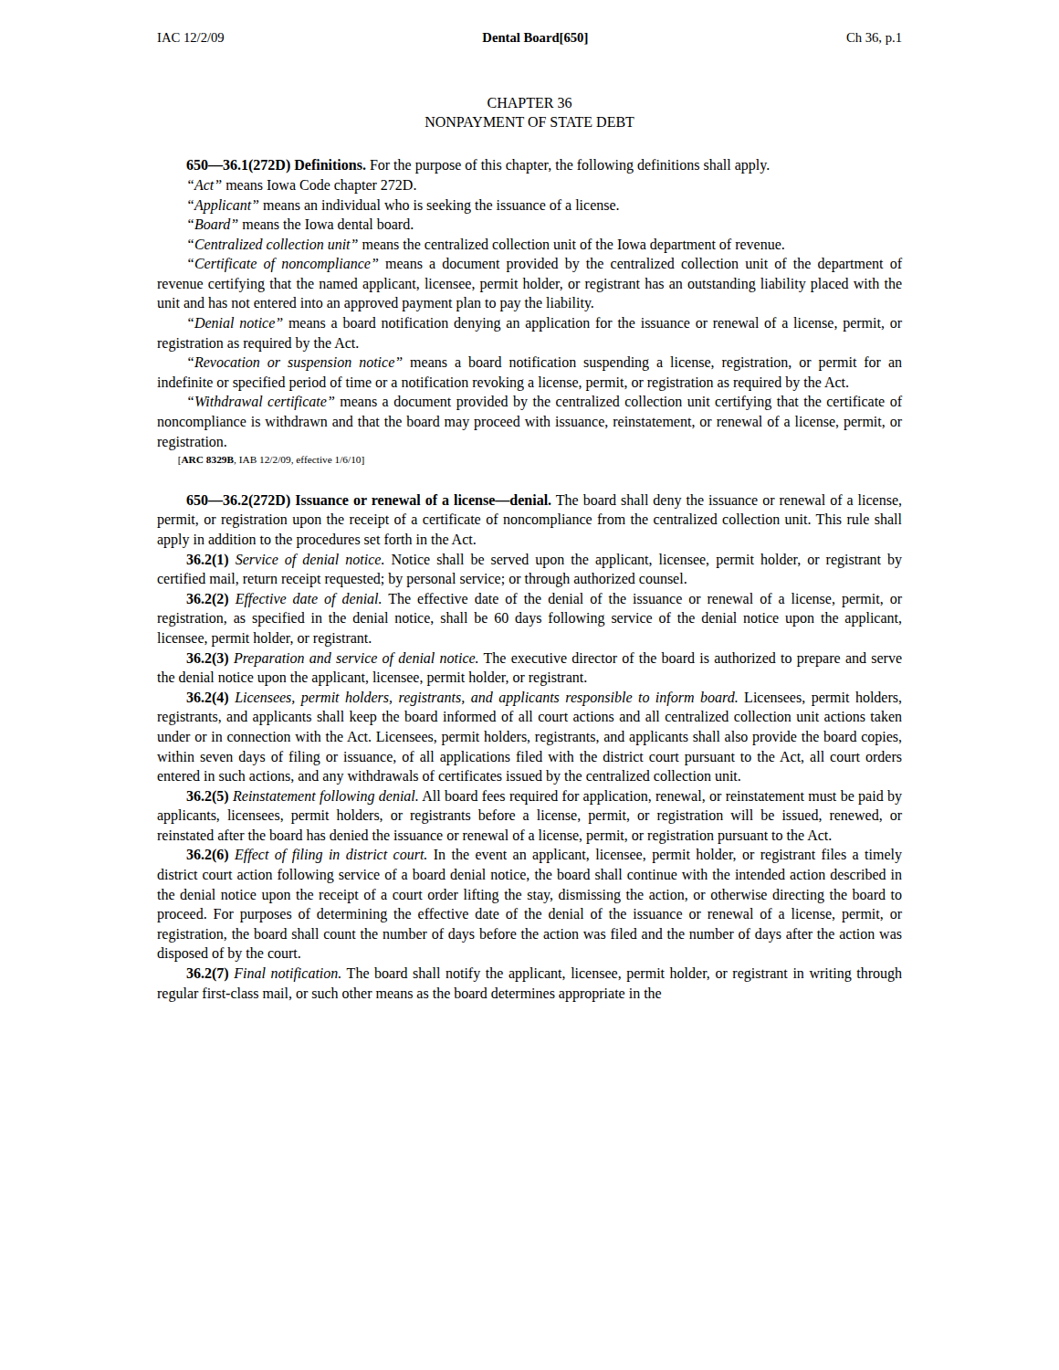IAC 12/2/09
Dental Board[650]
Ch 36, p.1
CHAPTER 36 NONPAYMENT OF STATE DEBT
650—36.1(272D) Definitions. For the purpose of this chapter, the following definitions shall apply.
“Act” means Iowa Code chapter 272D.
“Applicant” means an individual who is seeking the issuance of a license.
“Board” means the Iowa dental board.
“Centralized collection unit” means the centralized collection unit of the Iowa department of revenue.
“Certificate of noncompliance” means a document provided by the centralized collection unit of the department of revenue certifying that the named applicant, licensee, permit holder, or registrant has an outstanding liability placed with the unit and has not entered into an approved payment plan to pay the liability.
“Denial notice” means a board notification denying an application for the issuance or renewal of a license, permit, or registration as required by the Act.
“Revocation or suspension notice” means a board notification suspending a license, registration, or permit for an indefinite or specified period of time or a notification revoking a license, permit, or registration as required by the Act.
“Withdrawal certificate” means a document provided by the centralized collection unit certifying that the certificate of noncompliance is withdrawn and that the board may proceed with issuance, reinstatement, or renewal of a license, permit, or registration.
[ARC 8329B, IAB 12/2/09, effective 1/6/10]
650—36.2(272D) Issuance or renewal of a license—denial. The board shall deny the issuance or renewal of a license, permit, or registration upon the receipt of a certificate of noncompliance from the centralized collection unit. This rule shall apply in addition to the procedures set forth in the Act.
36.2(1) Service of denial notice. Notice shall be served upon the applicant, licensee, permit holder, or registrant by certified mail, return receipt requested; by personal service; or through authorized counsel.
36.2(2) Effective date of denial. The effective date of the denial of the issuance or renewal of a license, permit, or registration, as specified in the denial notice, shall be 60 days following service of the denial notice upon the applicant, licensee, permit holder, or registrant.
36.2(3) Preparation and service of denial notice. The executive director of the board is authorized to prepare and serve the denial notice upon the applicant, licensee, permit holder, or registrant.
36.2(4) Licensees, permit holders, registrants, and applicants responsible to inform board. Licensees, permit holders, registrants, and applicants shall keep the board informed of all court actions and all centralized collection unit actions taken under or in connection with the Act. Licensees, permit holders, registrants, and applicants shall also provide the board copies, within seven days of filing or issuance, of all applications filed with the district court pursuant to the Act, all court orders entered in such actions, and any withdrawals of certificates issued by the centralized collection unit.
36.2(5) Reinstatement following denial. All board fees required for application, renewal, or reinstatement must be paid by applicants, licensees, permit holders, or registrants before a license, permit, or registration will be issued, renewed, or reinstated after the board has denied the issuance or renewal of a license, permit, or registration pursuant to the Act.
36.2(6) Effect of filing in district court. In the event an applicant, licensee, permit holder, or registrant files a timely district court action following service of a board denial notice, the board shall continue with the intended action described in the denial notice upon the receipt of a court order lifting the stay, dismissing the action, or otherwise directing the board to proceed. For purposes of determining the effective date of the denial of the issuance or renewal of a license, permit, or registration, the board shall count the number of days before the action was filed and the number of days after the action was disposed of by the court.
36.2(7) Final notification. The board shall notify the applicant, licensee, permit holder, or registrant in writing through regular first-class mail, or such other means as the board determines appropriate in the